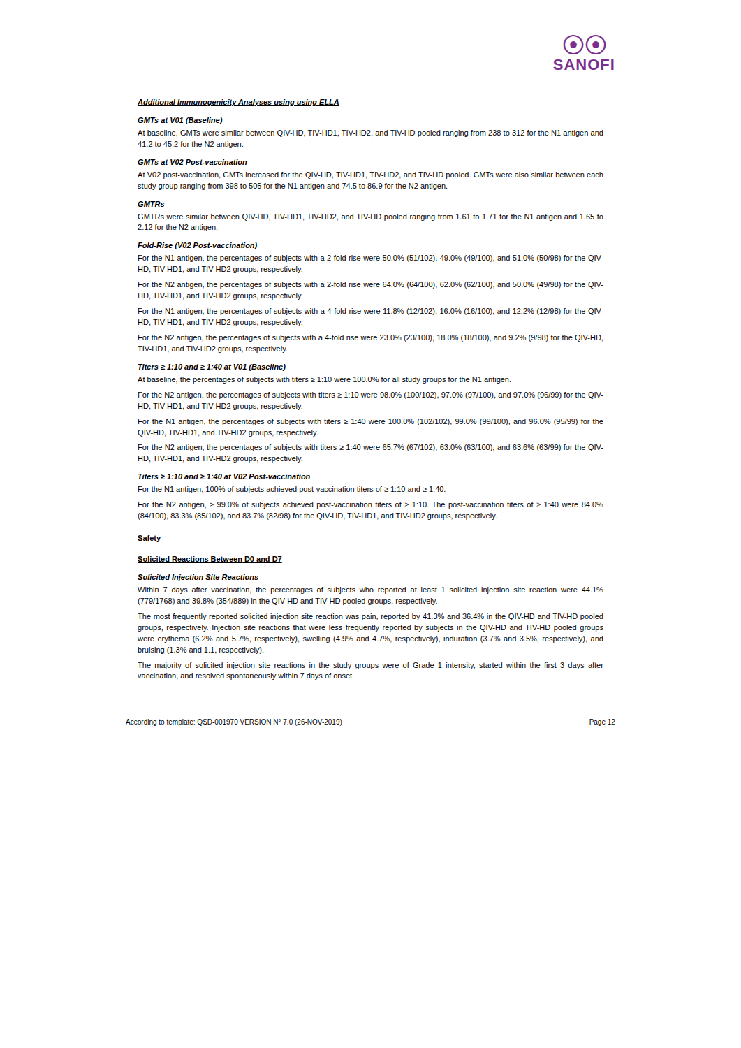⦿⦿
SANOFI
Additional Immunogenicity Analyses using using ELLA
GMTs at V01 (Baseline)
At baseline, GMTs were similar between QIV-HD, TIV-HD1, TIV-HD2, and TIV-HD pooled ranging from 238 to 312 for the N1 antigen and 41.2 to 45.2 for the N2 antigen.
GMTs at V02 Post-vaccination
At V02 post-vaccination, GMTs increased for the QIV-HD, TIV-HD1, TIV-HD2, and TIV-HD pooled. GMTs were also similar between each study group ranging from 398 to 505 for the N1 antigen and 74.5 to 86.9 for the N2 antigen.
GMTRs
GMTRs were similar between QIV-HD, TIV-HD1, TIV-HD2, and TIV-HD pooled ranging from 1.61 to 1.71 for the N1 antigen and 1.65 to 2.12 for the N2 antigen.
Fold-Rise (V02 Post-vaccination)
For the N1 antigen, the percentages of subjects with a 2-fold rise were 50.0% (51/102), 49.0% (49/100), and 51.0% (50/98) for the QIV-HD, TIV-HD1, and TIV-HD2 groups, respectively.
For the N2 antigen, the percentages of subjects with a 2-fold rise were 64.0% (64/100), 62.0% (62/100), and 50.0% (49/98) for the QIV-HD, TIV-HD1, and TIV-HD2 groups, respectively.
For the N1 antigen, the percentages of subjects with a 4-fold rise were 11.8% (12/102), 16.0% (16/100), and 12.2% (12/98) for the QIV-HD, TIV-HD1, and TIV-HD2 groups, respectively.
For the N2 antigen, the percentages of subjects with a 4-fold rise were 23.0% (23/100), 18.0% (18/100), and 9.2% (9/98) for the QIV-HD, TIV-HD1, and TIV-HD2 groups, respectively.
Titers ≥ 1:10 and ≥ 1:40 at V01 (Baseline)
At baseline, the percentages of subjects with titers ≥ 1:10 were 100.0% for all study groups for the N1 antigen.
For the N2 antigen, the percentages of subjects with titers ≥ 1:10 were 98.0% (100/102), 97.0% (97/100), and 97.0% (96/99) for the QIV-HD, TIV-HD1, and TIV-HD2 groups, respectively.
For the N1 antigen, the percentages of subjects with titers ≥ 1:40 were 100.0% (102/102), 99.0% (99/100), and 96.0% (95/99) for the QIV-HD, TIV-HD1, and TIV-HD2 groups, respectively.
For the N2 antigen, the percentages of subjects with titers ≥ 1:40 were 65.7% (67/102), 63.0% (63/100), and 63.6% (63/99) for the QIV-HD, TIV-HD1, and TIV-HD2 groups, respectively.
Titers ≥ 1:10 and ≥ 1:40 at V02 Post-vaccination
For the N1 antigen, 100% of subjects achieved post-vaccination titers of ≥ 1:10 and ≥ 1:40.
For the N2 antigen, ≥ 99.0% of subjects achieved post-vaccination titers of ≥ 1:10. The post-vaccination titers of ≥ 1:40 were 84.0% (84/100), 83.3% (85/102), and 83.7% (82/98) for the QIV-HD, TIV-HD1, and TIV-HD2 groups, respectively.
Safety
Solicited Reactions Between D0 and D7
Solicited Injection Site Reactions
Within 7 days after vaccination, the percentages of subjects who reported at least 1 solicited injection site reaction were 44.1% (779/1768) and 39.8% (354/889) in the QIV-HD and TIV-HD pooled groups, respectively.
The most frequently reported solicited injection site reaction was pain, reported by 41.3% and 36.4% in the QIV-HD and TIV-HD pooled groups, respectively. Injection site reactions that were less frequently reported by subjects in the QIV-HD and TIV-HD pooled groups were erythema (6.2% and 5.7%, respectively), swelling (4.9% and 4.7%, respectively), induration (3.7% and 3.5%, respectively), and bruising (1.3% and 1.1, respectively).
The majority of solicited injection site reactions in the study groups were of Grade 1 intensity, started within the first 3 days after vaccination, and resolved spontaneously within 7 days of onset.
According to template: QSD-001970 VERSION N° 7.0 (26-NOV-2019)
Page 12